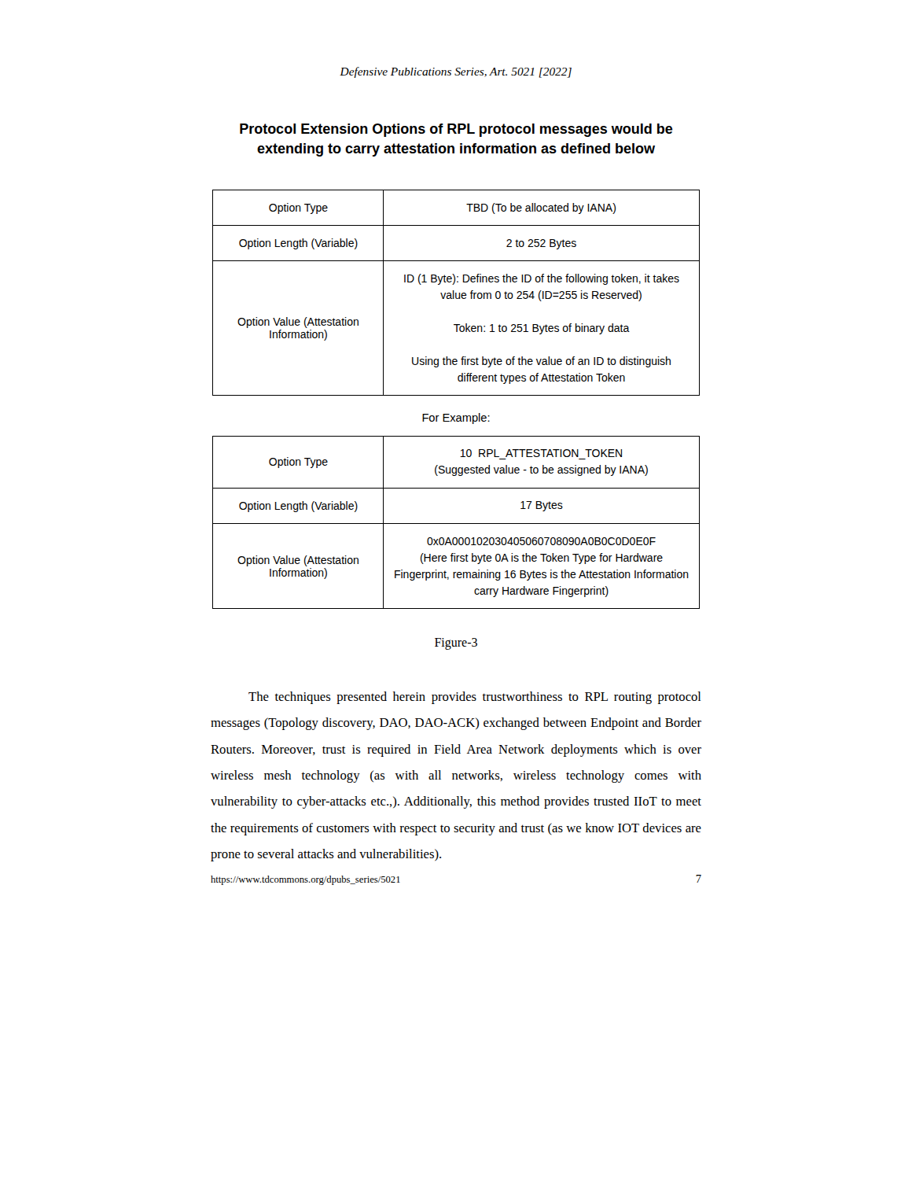Defensive Publications Series, Art. 5021 [2022]
Protocol Extension Options of RPL protocol messages would be
extending to carry attestation information as defined below
| Option Type | TBD (To be allocated by IANA) |
| Option Length (Variable) | 2 to 252 Bytes |
| Option Value (Attestation Information) | ID (1 Byte): Defines the ID of the following token, it takes value from 0 to 254 (ID=255 is Reserved) Token: 1 to 251 Bytes of binary data Using the first byte of the value of an ID to distinguish different types of Attestation Token |
For Example:
| Option Type | 10 RPL_ATTESTATION_TOKEN (Suggested value - to be assigned by IANA) |
| Option Length (Variable) | 17 Bytes |
| Option Value (Attestation Information) | 0x0A000102030405060708090A0B0C0D0E0F (Here first byte 0A is the Token Type for Hardware Fingerprint, remaining 16 Bytes is the Attestation Information carry Hardware Fingerprint) |
Figure-3
The techniques presented herein provides trustworthiness to RPL routing protocol messages (Topology discovery, DAO, DAO-ACK) exchanged between Endpoint and Border Routers. Moreover, trust is required in Field Area Network deployments which is over wireless mesh technology (as with all networks, wireless technology comes with vulnerability to cyber-attacks etc.,). Additionally, this method provides trusted IIoT to meet the requirements of customers with respect to security and trust (as we know IOT devices are prone to several attacks and vulnerabilities).
https://www.tdcommons.org/dpubs_series/5021 7